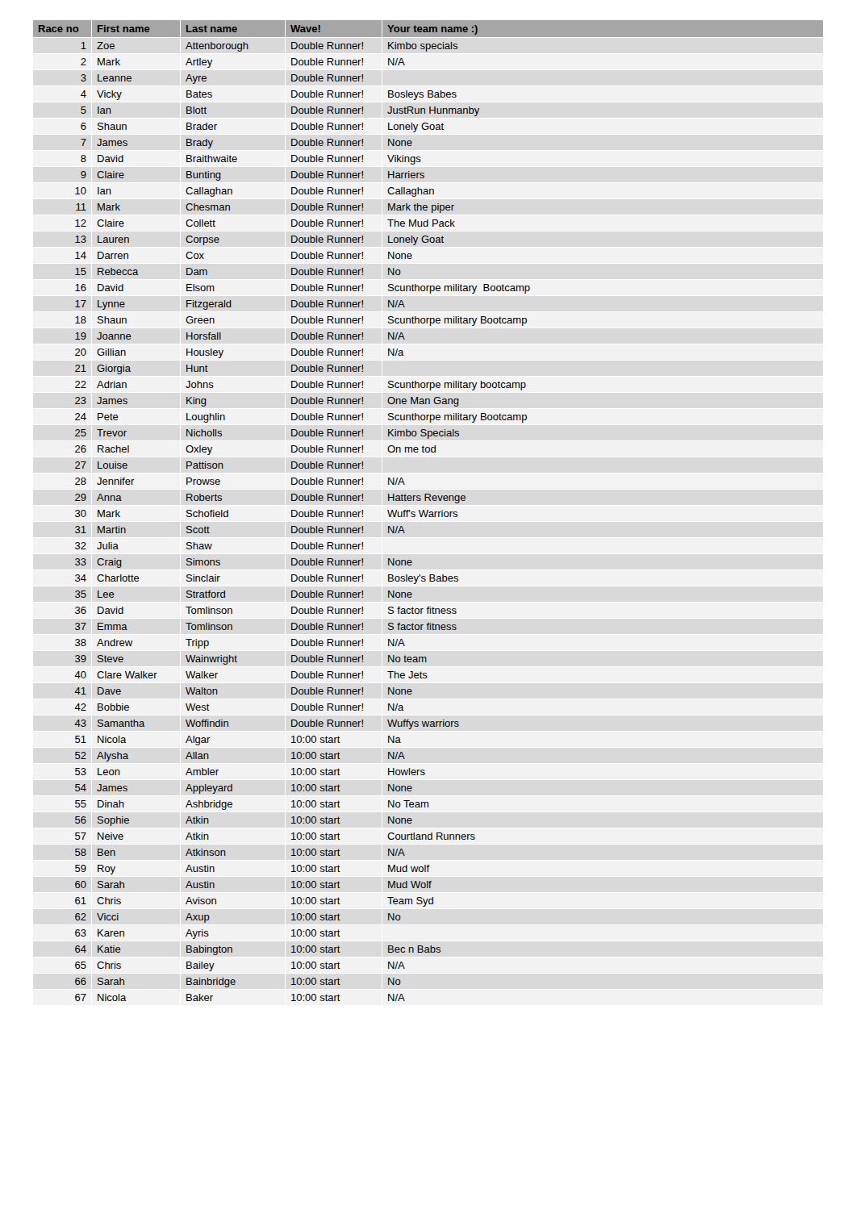| Race no | First name | Last name | Wave! | Your team name :) |
| --- | --- | --- | --- | --- |
| 1 | Zoe | Attenborough | Double Runner! | Kimbo specials |
| 2 | Mark | Artley | Double Runner! | N/A |
| 3 | Leanne | Ayre | Double Runner! | |
| 4 | Vicky | Bates | Double Runner! | Bosleys Babes |
| 5 | Ian | Blott | Double Runner! | JustRun Hunmanby |
| 6 | Shaun | Brader | Double Runner! | Lonely Goat |
| 7 | James | Brady | Double Runner! | None |
| 8 | David | Braithwaite | Double Runner! | Vikings |
| 9 | Claire | Bunting | Double Runner! | Harriers |
| 10 | Ian | Callaghan | Double Runner! | Callaghan |
| 11 | Mark | Chesman | Double Runner! | Mark the piper |
| 12 | Claire | Collett | Double Runner! | The Mud Pack |
| 13 | Lauren | Corpse | Double Runner! | Lonely Goat |
| 14 | Darren | Cox | Double Runner! | None |
| 15 | Rebecca | Dam | Double Runner! | No |
| 16 | David | Elsom | Double Runner! | Scunthorpe military Bootcamp |
| 17 | Lynne | Fitzgerald | Double Runner! | N/A |
| 18 | Shaun | Green | Double Runner! | Scunthorpe military Bootcamp |
| 19 | Joanne | Horsfall | Double Runner! | N/A |
| 20 | Gillian | Housley | Double Runner! | N/a |
| 21 | Giorgia | Hunt | Double Runner! | |
| 22 | Adrian | Johns | Double Runner! | Scunthorpe military bootcamp |
| 23 | James | King | Double Runner! | One Man Gang |
| 24 | Pete | Loughlin | Double Runner! | Scunthorpe military Bootcamp |
| 25 | Trevor | Nicholls | Double Runner! | Kimbo Specials |
| 26 | Rachel | Oxley | Double Runner! | On me tod |
| 27 | Louise | Pattison | Double Runner! | |
| 28 | Jennifer | Prowse | Double Runner! | N/A |
| 29 | Anna | Roberts | Double Runner! | Hatters Revenge |
| 30 | Mark | Schofield | Double Runner! | Wuff's Warriors |
| 31 | Martin | Scott | Double Runner! | N/A |
| 32 | Julia | Shaw | Double Runner! | |
| 33 | Craig | Simons | Double Runner! | None |
| 34 | Charlotte | Sinclair | Double Runner! | Bosley's Babes |
| 35 | Lee | Stratford | Double Runner! | None |
| 36 | David | Tomlinson | Double Runner! | S factor fitness |
| 37 | Emma | Tomlinson | Double Runner! | S factor fitness |
| 38 | Andrew | Tripp | Double Runner! | N/A |
| 39 | Steve | Wainwright | Double Runner! | No team |
| 40 | Clare Walker | Walker | Double Runner! | The Jets |
| 41 | Dave | Walton | Double Runner! | None |
| 42 | Bobbie | West | Double Runner! | N/a |
| 43 | Samantha | Woffindin | Double Runner! | Wuffys warriors |
| 51 | Nicola | Algar | 10:00 start | Na |
| 52 | Alysha | Allan | 10:00 start | N/A |
| 53 | Leon | Ambler | 10:00 start | Howlers |
| 54 | James | Appleyard | 10:00 start | None |
| 55 | Dinah | Ashbridge | 10:00 start | No Team |
| 56 | Sophie | Atkin | 10:00 start | None |
| 57 | Neive | Atkin | 10:00 start | Courtland Runners |
| 58 | Ben | Atkinson | 10:00 start | N/A |
| 59 | Roy | Austin | 10:00 start | Mud wolf |
| 60 | Sarah | Austin | 10:00 start | Mud Wolf |
| 61 | Chris | Avison | 10:00 start | Team Syd |
| 62 | Vicci | Axup | 10:00 start | No |
| 63 | Karen | Ayris | 10:00 start | |
| 64 | Katie | Babington | 10:00 start | Bec n Babs |
| 65 | Chris | Bailey | 10:00 start | N/A |
| 66 | Sarah | Bainbridge | 10:00 start | No |
| 67 | Nicola | Baker | 10:00 start | N/A |